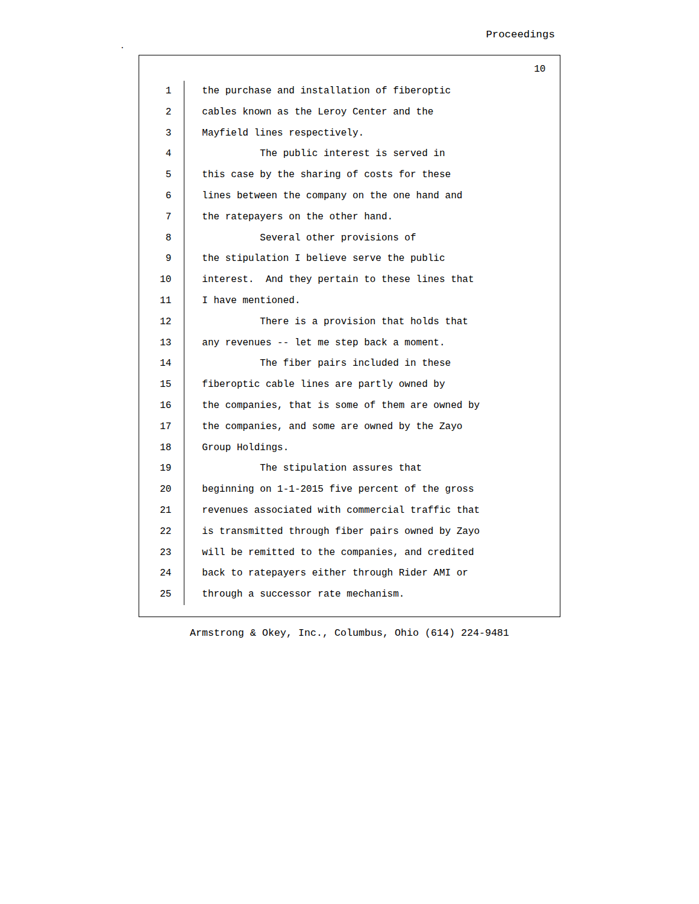.
Proceedings
10
| 1 | the purchase and installation of fiberoptic |
| 2 | cables known as the Leroy Center and the |
| 3 | Mayfield lines respectively. |
| 4 | The public interest is served in |
| 5 | this case by the sharing of costs for these |
| 6 | lines between the company on the one hand and |
| 7 | the ratepayers on the other hand. |
| 8 | Several other provisions of |
| 9 | the stipulation I believe serve the public |
| 10 | interest. And they pertain to these lines that |
| 11 | I have mentioned. |
| 12 | There is a provision that holds that |
| 13 | any revenues -- let me step back a moment. |
| 14 | The fiber pairs included in these |
| 15 | fiberoptic cable lines are partly owned by |
| 16 | the companies, that is some of them are owned by |
| 17 | the companies, and some are owned by the Zayo |
| 18 | Group Holdings. |
| 19 | The stipulation assures that |
| 20 | beginning on 1-1-2015 five percent of the gross |
| 21 | revenues associated with commercial traffic that |
| 22 | is transmitted through fiber pairs owned by Zayo |
| 23 | will be remitted to the companies, and credited |
| 24 | back to ratepayers either through Rider AMI or |
| 25 | through a successor rate mechanism. |
Armstrong & Okey, Inc., Columbus, Ohio (614) 224-9481